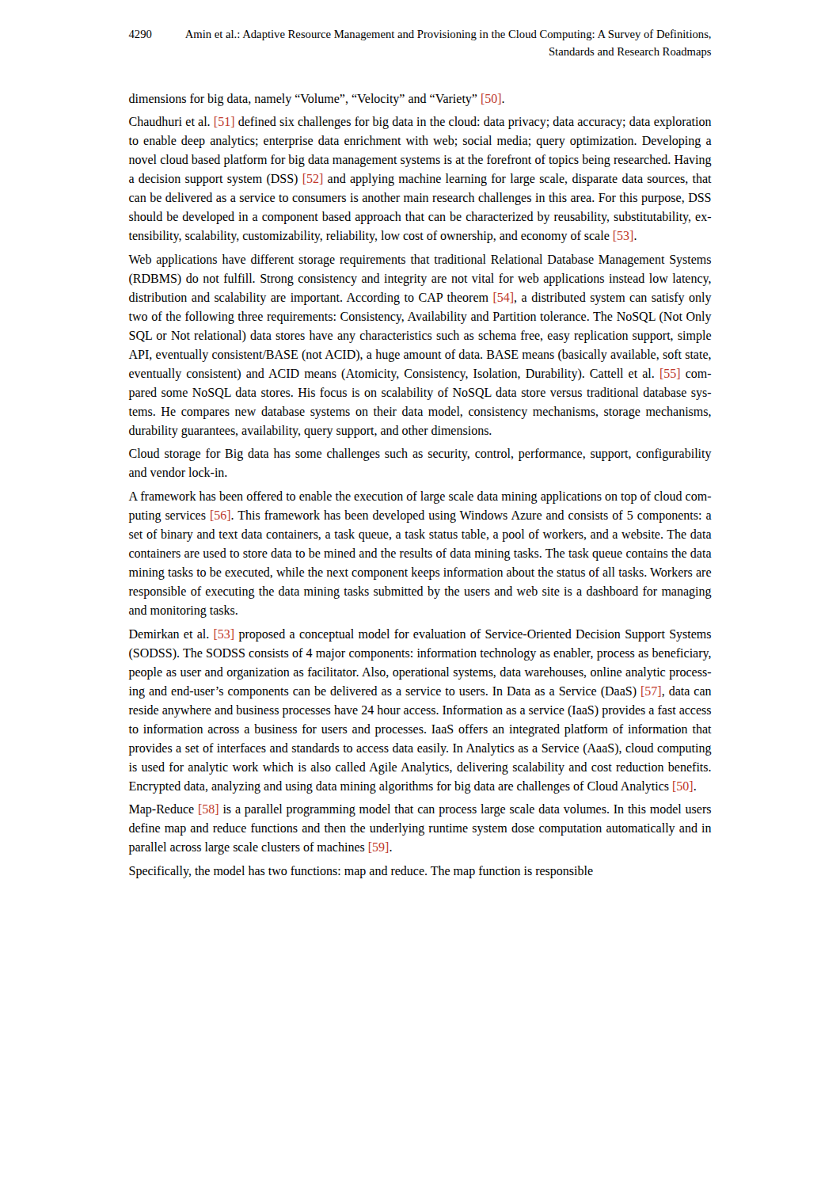4290
Amin et al.: Adaptive Resource Management and Provisioning in the Cloud Computing: A Survey of Definitions, Standards and Research Roadmaps
dimensions for big data, namely “Volume”, “Velocity” and “Variety” [50].
Chaudhuri et al. [51] defined six challenges for big data in the cloud: data privacy; data accuracy; data exploration to enable deep analytics; enterprise data enrichment with web; social media; query optimization. Developing a novel cloud based platform for big data management systems is at the forefront of topics being researched. Having a decision support system (DSS) [52] and applying machine learning for large scale, disparate data sources, that can be delivered as a service to consumers is another main research challenges in this area. For this purpose, DSS should be developed in a component based approach that can be characterized by reusability, substitutability, extensibility, scalability, customizability, reliability, low cost of ownership, and economy of scale [53].
Web applications have different storage requirements that traditional Relational Database Management Systems (RDBMS) do not fulfill. Strong consistency and integrity are not vital for web applications instead low latency, distribution and scalability are important. According to CAP theorem [54], a distributed system can satisfy only two of the following three requirements: Consistency, Availability and Partition tolerance. The NoSQL (Not Only SQL or Not relational) data stores have any characteristics such as schema free, easy replication support, simple API, eventually consistent/BASE (not ACID), a huge amount of data. BASE means (basically available, soft state, eventually consistent) and ACID means (Atomicity, Consistency, Isolation, Durability). Cattell et al. [55] compared some NoSQL data stores. His focus is on scalability of NoSQL data store versus traditional database systems. He compares new database systems on their data model, consistency mechanisms, storage mechanisms, durability guarantees, availability, query support, and other dimensions.
Cloud storage for Big data has some challenges such as security, control, performance, support, configurability and vendor lock-in.
A framework has been offered to enable the execution of large scale data mining applications on top of cloud computing services [56]. This framework has been developed using Windows Azure and consists of 5 components: a set of binary and text data containers, a task queue, a task status table, a pool of workers, and a website. The data containers are used to store data to be mined and the results of data mining tasks. The task queue contains the data mining tasks to be executed, while the next component keeps information about the status of all tasks. Workers are responsible of executing the data mining tasks submitted by the users and web site is a dashboard for managing and monitoring tasks.
Demirkan et al. [53] proposed a conceptual model for evaluation of Service-Oriented Decision Support Systems (SODSS). The SODSS consists of 4 major components: information technology as enabler, process as beneficiary, people as user and organization as facilitator. Also, operational systems, data warehouses, online analytic processing and end-user’s components can be delivered as a service to users. In Data as a Service (DaaS) [57], data can reside anywhere and business processes have 24 hour access. Information as a service (IaaS) provides a fast access to information across a business for users and processes. IaaS offers an integrated platform of information that provides a set of interfaces and standards to access data easily. In Analytics as a Service (AaaS), cloud computing is used for analytic work which is also called Agile Analytics, delivering scalability and cost reduction benefits. Encrypted data, analyzing and using data mining algorithms for big data are challenges of Cloud Analytics [50].
Map-Reduce [58] is a parallel programming model that can process large scale data volumes. In this model users define map and reduce functions and then the underlying runtime system dose computation automatically and in parallel across large scale clusters of machines [59].
Specifically, the model has two functions: map and reduce. The map function is responsible